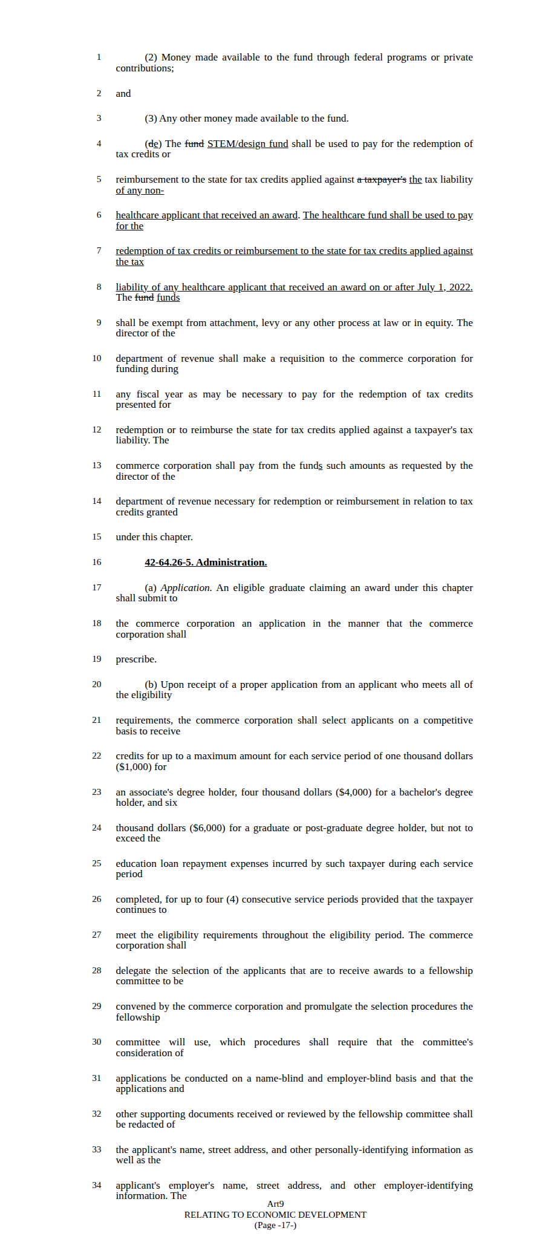(2) Money made available to the fund through federal programs or private contributions;
and
(3) Any other money made available to the fund.
(de) The fund STEM/design fund shall be used to pay for the redemption of tax credits or
reimbursement to the state for tax credits applied against a taxpayer's the tax liability of any non-
healthcare applicant that received an award. The healthcare fund shall be used to pay for the
redemption of tax credits or reimbursement to the state for tax credits applied against the tax
liability of any healthcare applicant that received an award on or after July 1, 2022. The fund funds
shall be exempt from attachment, levy or any other process at law or in equity. The director of the
department of revenue shall make a requisition to the commerce corporation for funding during
any fiscal year as may be necessary to pay for the redemption of tax credits presented for
redemption or to reimburse the state for tax credits applied against a taxpayer's tax liability. The
commerce corporation shall pay from the funds such amounts as requested by the director of the
department of revenue necessary for redemption or reimbursement in relation to tax credits granted
under this chapter.
42-64.26-5. Administration.
(a) Application. An eligible graduate claiming an award under this chapter shall submit to
the commerce corporation an application in the manner that the commerce corporation shall
prescribe.
(b) Upon receipt of a proper application from an applicant who meets all of the eligibility
requirements, the commerce corporation shall select applicants on a competitive basis to receive
credits for up to a maximum amount for each service period of one thousand dollars ($1,000) for
an associate's degree holder, four thousand dollars ($4,000) for a bachelor's degree holder, and six
thousand dollars ($6,000) for a graduate or post-graduate degree holder, but not to exceed the
education loan repayment expenses incurred by such taxpayer during each service period
completed, for up to four (4) consecutive service periods provided that the taxpayer continues to
meet the eligibility requirements throughout the eligibility period. The commerce corporation shall
delegate the selection of the applicants that are to receive awards to a fellowship committee to be
convened by the commerce corporation and promulgate the selection procedures the fellowship
committee will use, which procedures shall require that the committee's consideration of
applications be conducted on a name-blind and employer-blind basis and that the applications and
other supporting documents received or reviewed by the fellowship committee shall be redacted of
the applicant's name, street address, and other personally-identifying information as well as the
applicant's employer's name, street address, and other employer-identifying information. The
Art9
RELATING TO ECONOMIC DEVELOPMENT
(Page -17-)